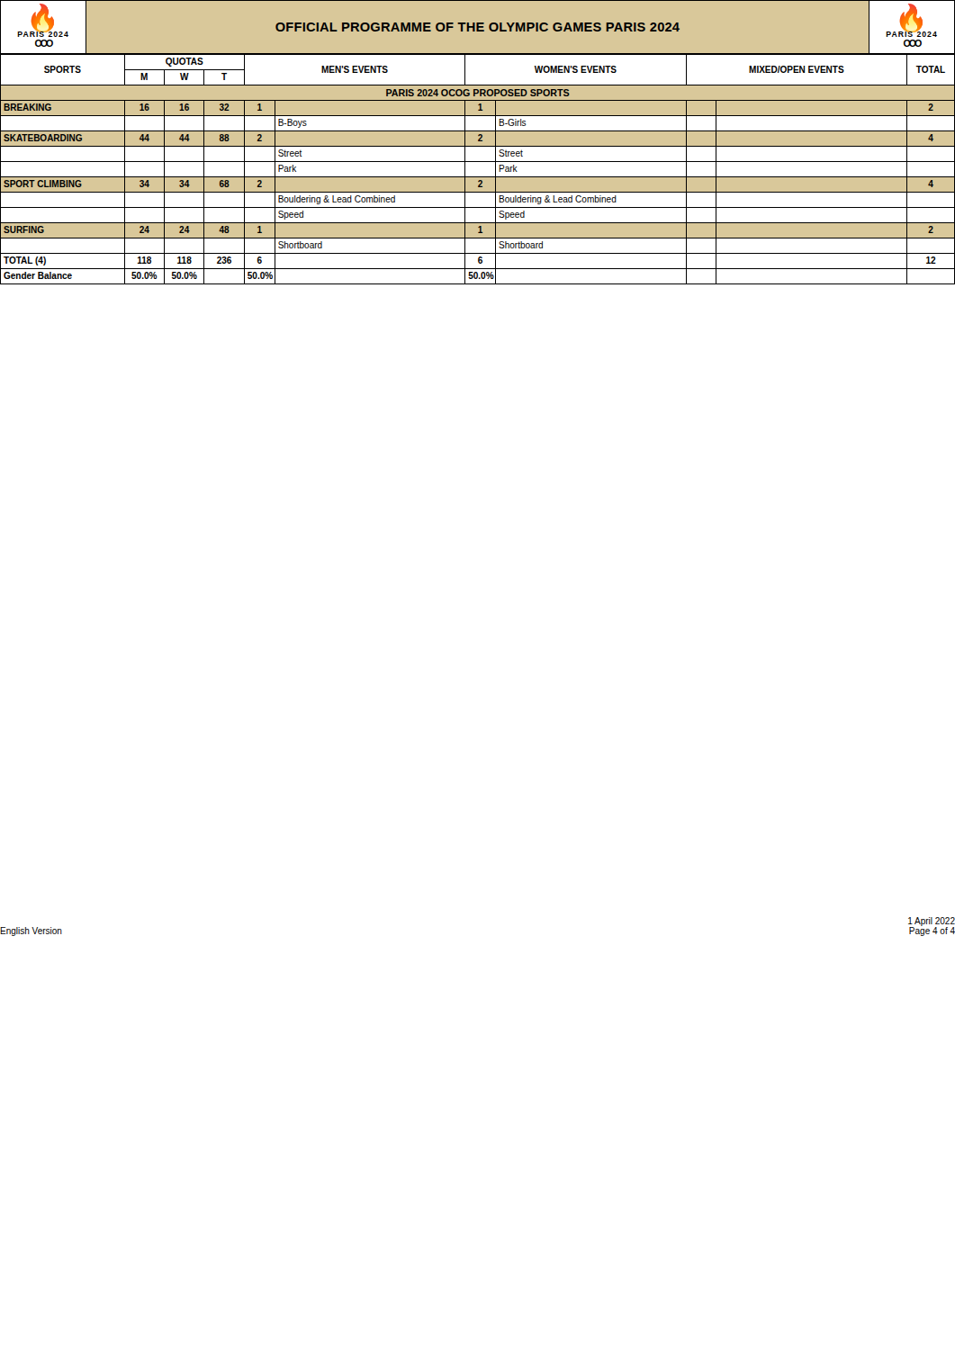🔥
PARIS 2024
OOO
OFFICIAL PROGRAMME OF THE OLYMPIC GAMES PARIS 2024
🔥
PARIS 2024
OOO
| SPORTS | QUOTAS | MEN'S EVENTS | WOMEN'S EVENTS | MIXED/OPEN EVENTS | TOTAL |
| --- | --- | --- | --- | --- | --- |
| M | W | T |
| PARIS 2024 OCOG PROPOSED SPORTS |
| BREAKING | 16 | 16 | 32 | 1 | | 1 | | | | 2 |
| | | | | | B-Boys | | B-Girls | | | |
| SKATEBOARDING | 44 | 44 | 88 | 2 | | 2 | | | | 4 |
| | | | | | Street | | Street | | | |
| | | | | | Park | | Park | | | |
| SPORT CLIMBING | 34 | 34 | 68 | 2 | | 2 | | | | 4 |
| | | | | | Bouldering & Lead Combined | | Bouldering & Lead Combined | | | |
| | | | | | Speed | | Speed | | | |
| SURFING | 24 | 24 | 48 | 1 | | 1 | | | | 2 |
| | | | | | Shortboard | | Shortboard | | | |
| TOTAL (4) | 118 | 118 | 236 | 6 | | 6 | | | | 12 |
| Gender Balance | 50.0% | 50.0% | | 50.0% | | 50.0% | | | | |
1 April 2022
English Version
Page 4 of 4